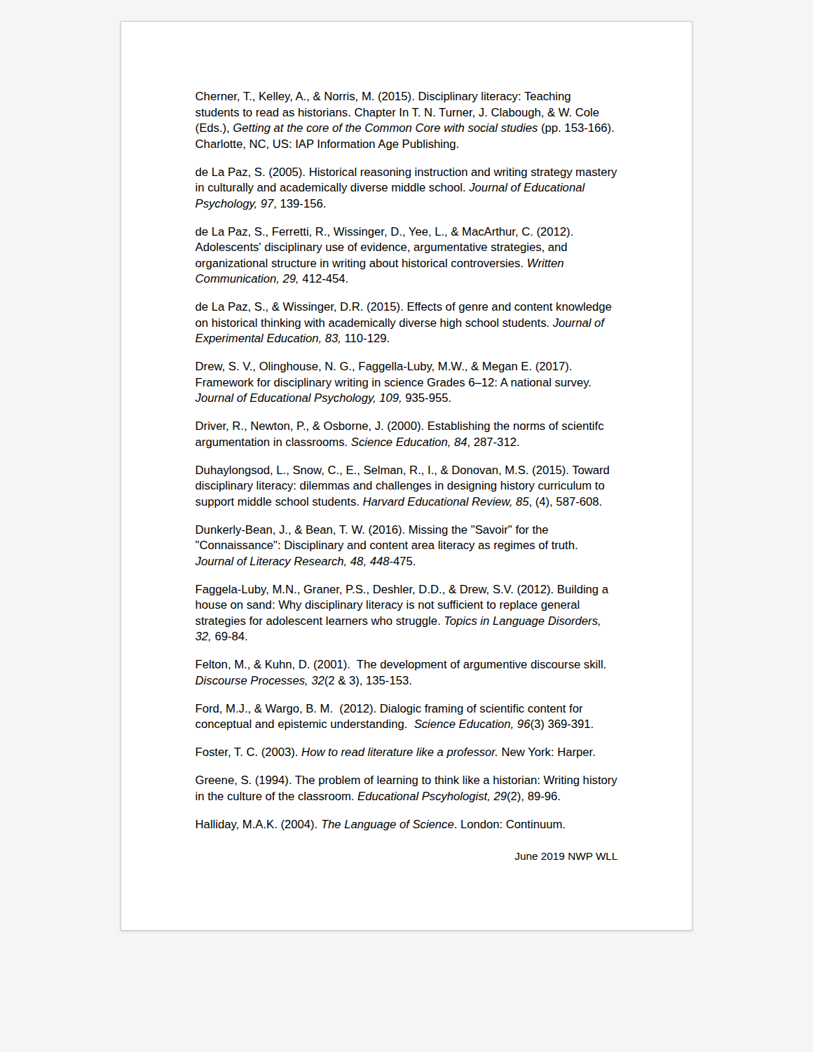Cherner, T., Kelley, A., & Norris, M. (2015). Disciplinary literacy: Teaching students to read as historians. Chapter In T. N. Turner, J. Clabough, & W. Cole (Eds.), Getting at the core of the Common Core with social studies (pp. 153-166). Charlotte, NC, US: IAP Information Age Publishing.
de La Paz, S. (2005). Historical reasoning instruction and writing strategy mastery in culturally and academically diverse middle school. Journal of Educational Psychology, 97, 139-156.
de La Paz, S., Ferretti, R., Wissinger, D., Yee, L., & MacArthur, C. (2012). Adolescents' disciplinary use of evidence, argumentative strategies, and organizational structure in writing about historical controversies. Written Communication, 29, 412-454.
de La Paz, S., & Wissinger, D.R. (2015). Effects of genre and content knowledge on historical thinking with academically diverse high school students. Journal of Experimental Education, 83, 110-129.
Drew, S. V., Olinghouse, N. G., Faggella-Luby, M.W., & Megan E. (2017). Framework for disciplinary writing in science Grades 6–12: A national survey. Journal of Educational Psychology, 109, 935-955.
Driver, R., Newton, P., & Osborne, J. (2000). Establishing the norms of scientifc argumentation in classrooms. Science Education, 84, 287-312.
Duhaylongsod, L., Snow, C., E., Selman, R., I., & Donovan, M.S. (2015). Toward disciplinary literacy: dilemmas and challenges in designing history curriculum to support middle school students. Harvard Educational Review, 85, (4), 587-608.
Dunkerly-Bean, J., & Bean, T. W. (2016). Missing the "Savoir" for the "Connaissance": Disciplinary and content area literacy as regimes of truth. Journal of Literacy Research, 48, 448-475.
Faggela-Luby, M.N., Graner, P.S., Deshler, D.D., & Drew, S.V. (2012). Building a house on sand: Why disciplinary literacy is not sufficient to replace general strategies for adolescent learners who struggle. Topics in Language Disorders, 32, 69-84.
Felton, M., & Kuhn, D. (2001). The development of argumentive discourse skill. Discourse Processes, 32(2 & 3), 135-153.
Ford, M.J., & Wargo, B. M. (2012). Dialogic framing of scientific content for conceptual and epistemic understanding. Science Education, 96(3) 369-391.
Foster, T. C. (2003). How to read literature like a professor. New York: Harper.
Greene, S. (1994). The problem of learning to think like a historian: Writing history in the culture of the classroom. Educational Pscyhologist, 29(2), 89-96.
Halliday, M.A.K. (2004). The Language of Science. London: Continuum.
June 2019 NWP WLL